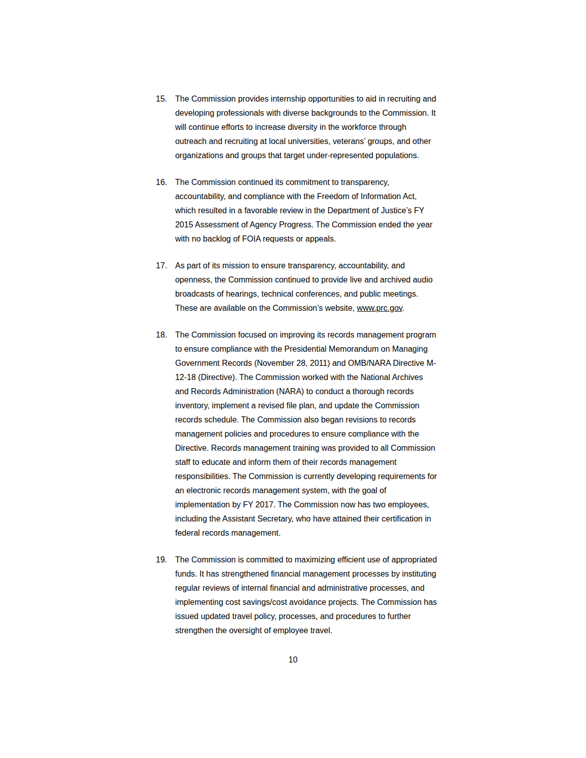The Commission provides internship opportunities to aid in recruiting and developing professionals with diverse backgrounds to the Commission. It will continue efforts to increase diversity in the workforce through outreach and recruiting at local universities, veterans’ groups, and other organizations and groups that target under-represented populations.
The Commission continued its commitment to transparency, accountability, and compliance with the Freedom of Information Act, which resulted in a favorable review in the Department of Justice’s FY 2015 Assessment of Agency Progress. The Commission ended the year with no backlog of FOIA requests or appeals.
As part of its mission to ensure transparency, accountability, and openness, the Commission continued to provide live and archived audio broadcasts of hearings, technical conferences, and public meetings. These are available on the Commission’s website, www.prc.gov.
The Commission focused on improving its records management program to ensure compliance with the Presidential Memorandum on Managing Government Records (November 28, 2011) and OMB/NARA Directive M-12-18 (Directive). The Commission worked with the National Archives and Records Administration (NARA) to conduct a thorough records inventory, implement a revised file plan, and update the Commission records schedule. The Commission also began revisions to records management policies and procedures to ensure compliance with the Directive. Records management training was provided to all Commission staff to educate and inform them of their records management responsibilities. The Commission is currently developing requirements for an electronic records management system, with the goal of implementation by FY 2017. The Commission now has two employees, including the Assistant Secretary, who have attained their certification in federal records management.
The Commission is committed to maximizing efficient use of appropriated funds. It has strengthened financial management processes by instituting regular reviews of internal financial and administrative processes, and implementing cost savings/cost avoidance projects. The Commission has issued updated travel policy, processes, and procedures to further strengthen the oversight of employee travel.
10